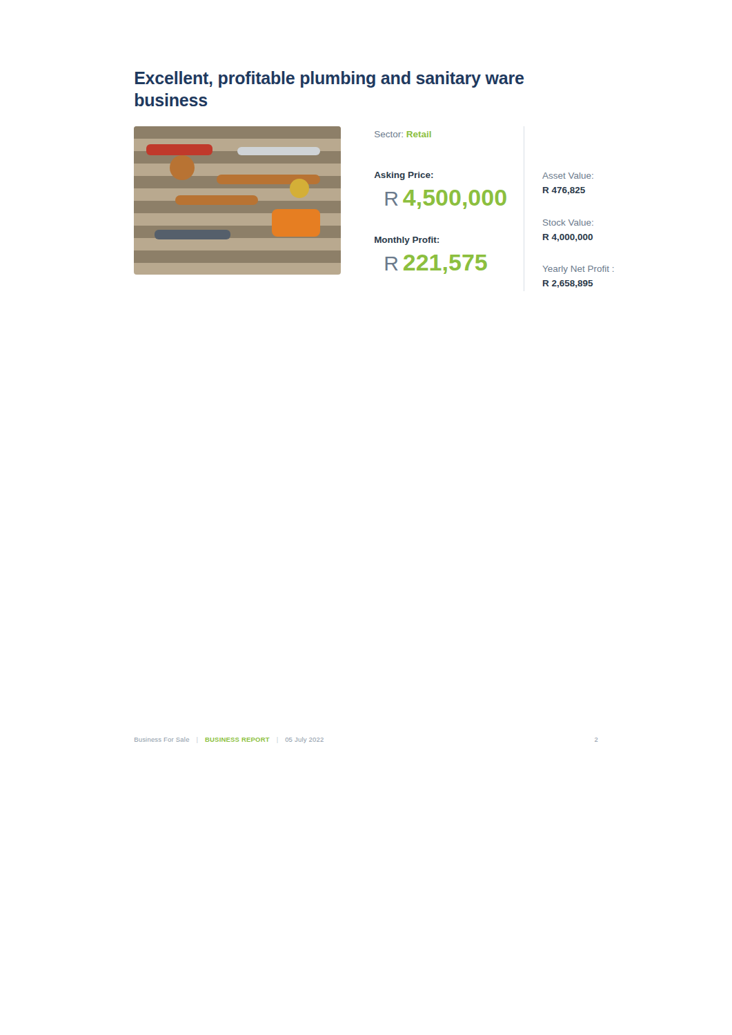Excellent, profitable plumbing and sanitary ware
business
Sector: Retail
Asking Price:
R4,500,000
Monthly Profit:
R221,575
Asset Value:R 476,825
Stock Value:R 4,000,000
Yearly Net Profit :R 2,658,895
Business For Sale | BUSINESS REPORT | 05 July 2022
2